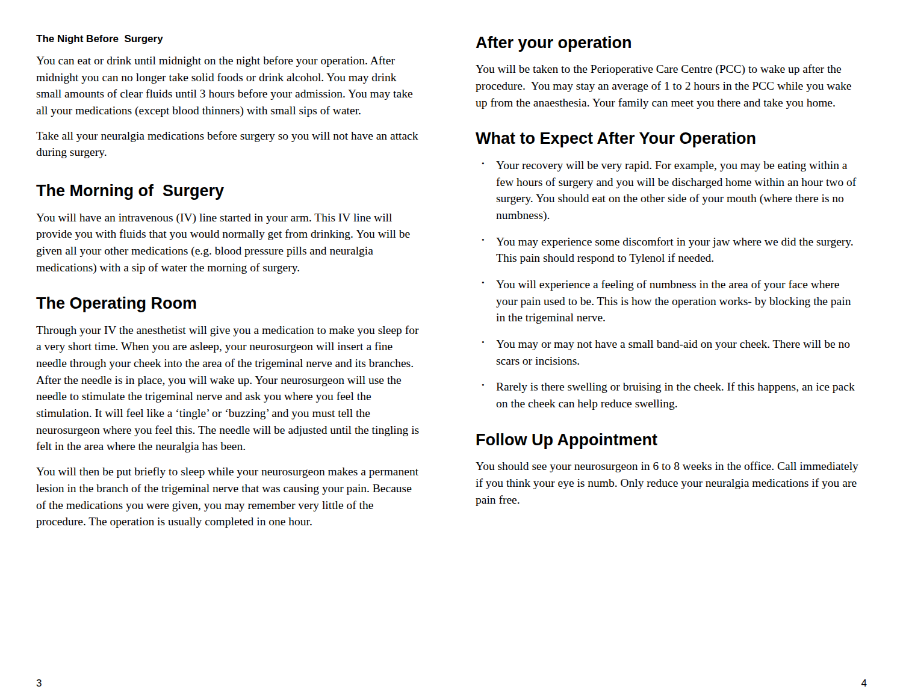The Night Before Surgery
You can eat or drink until midnight on the night before your operation. After midnight you can no longer take solid foods or drink alcohol. You may drink small amounts of clear fluids until 3 hours before your admission. You may take all your medications (except blood thinners) with small sips of water.
Take all your neuralgia medications before surgery so you will not have an attack during surgery.
The Morning of Surgery
You will have an intravenous (IV) line started in your arm. This IV line will provide you with fluids that you would normally get from drinking. You will be given all your other medications (e.g. blood pressure pills and neuralgia medications) with a sip of water the morning of surgery.
The Operating Room
Through your IV the anesthetist will give you a medication to make you sleep for a very short time. When you are asleep, your neurosurgeon will insert a fine needle through your cheek into the area of the trigeminal nerve and its branches. After the needle is in place, you will wake up. Your neurosurgeon will use the needle to stimulate the trigeminal nerve and ask you where you feel the stimulation. It will feel like a ‘tingle’ or ‘buzzing’ and you must tell the neurosurgeon where you feel this. The needle will be adjusted until the tingling is felt in the area where the neuralgia has been.
You will then be put briefly to sleep while your neurosurgeon makes a permanent lesion in the branch of the trigeminal nerve that was causing your pain. Because of the medications you were given, you may remember very little of the procedure. The operation is usually completed in one hour.
After your operation
You will be taken to the Perioperative Care Centre (PCC) to wake up after the procedure. You may stay an average of 1 to 2 hours in the PCC while you wake up from the anaesthesia. Your family can meet you there and take you home.
What to Expect After Your Operation
Your recovery will be very rapid. For example, you may be eating within a few hours of surgery and you will be discharged home within an hour two of surgery. You should eat on the other side of your mouth (where there is no numbness).
You may experience some discomfort in your jaw where we did the surgery. This pain should respond to Tylenol if needed.
You will experience a feeling of numbness in the area of your face where your pain used to be. This is how the operation works- by blocking the pain in the trigeminal nerve.
You may or may not have a small band-aid on your cheek. There will be no scars or incisions.
Rarely is there swelling or bruising in the cheek. If this happens, an ice pack on the cheek can help reduce swelling.
Follow Up Appointment
You should see your neurosurgeon in 6 to 8 weeks in the office. Call immediately if you think your eye is numb. Only reduce your neuralgia medications if you are pain free.
3
4